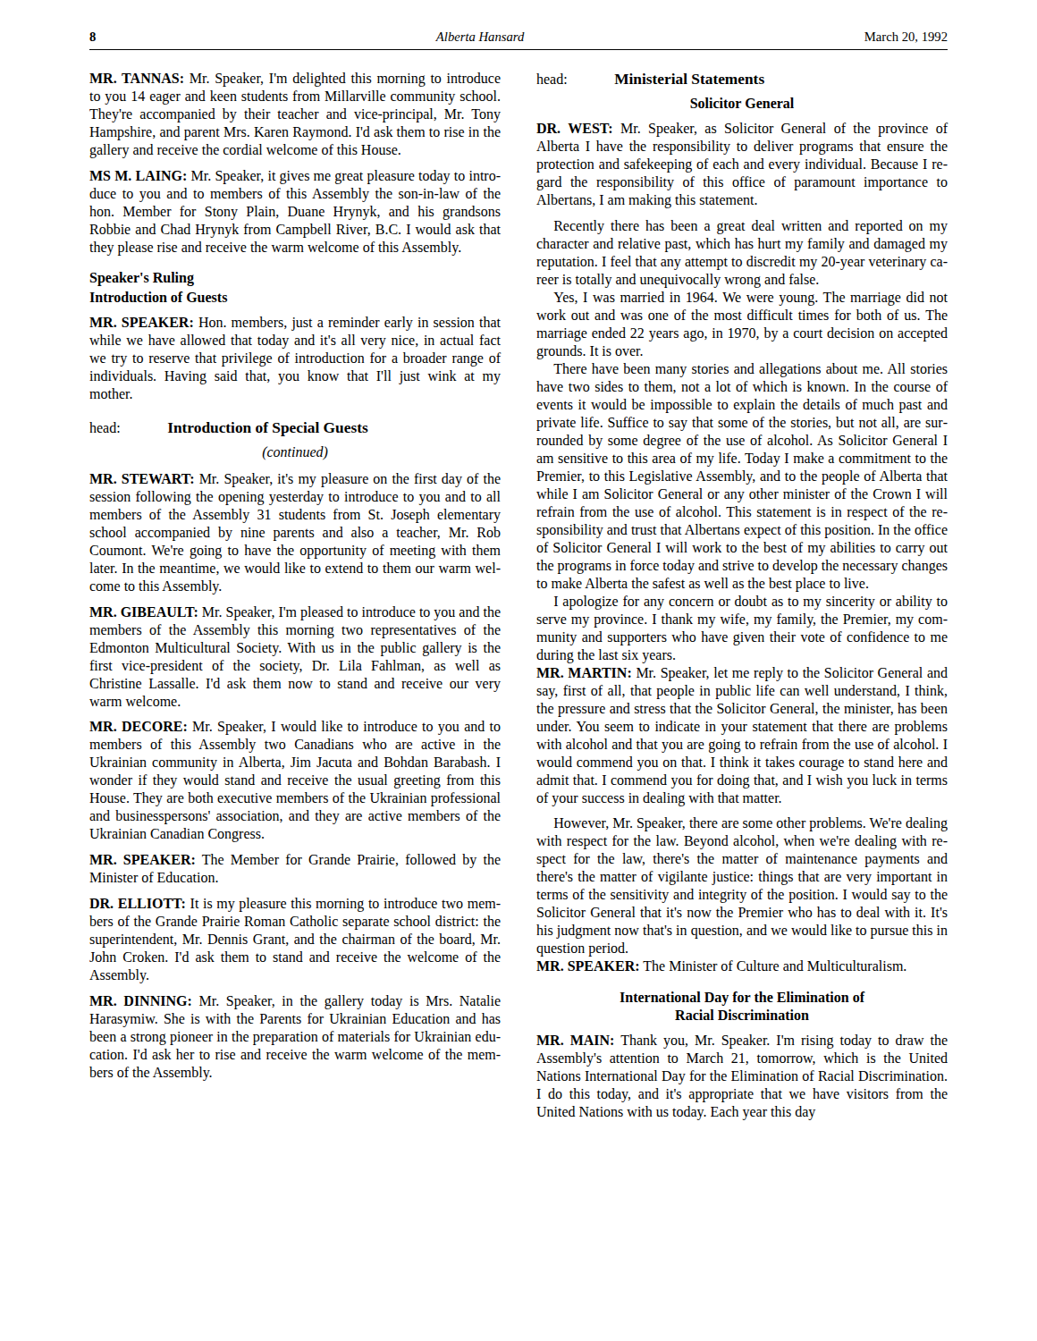8 Alberta Hansard March 20, 1992
MR. TANNAS: Mr. Speaker, I'm delighted this morning to introduce to you 14 eager and keen students from Millarville community school. They're accompanied by their teacher and vice-principal, Mr. Tony Hampshire, and parent Mrs. Karen Raymond. I'd ask them to rise in the gallery and receive the cordial welcome of this House.
MS M. LAING: Mr. Speaker, it gives me great pleasure today to introduce to you and to members of this Assembly the son-in-law of the hon. Member for Stony Plain, Duane Hrynyk, and his grandsons Robbie and Chad Hrynyk from Campbell River, B.C. I would ask that they please rise and receive the warm welcome of this Assembly.
Speaker's Ruling
Introduction of Guests
MR. SPEAKER: Hon. members, just a reminder early in session that while we have allowed that today and it's all very nice, in actual fact we try to reserve that privilege of introduction for a broader range of individuals. Having said that, you know that I'll just wink at my mother.
head: Introduction of Special Guests
(continued)
MR. STEWART: Mr. Speaker, it's my pleasure on the first day of the session following the opening yesterday to introduce to you and to all members of the Assembly 31 students from St. Joseph elementary school accompanied by nine parents and also a teacher, Mr. Rob Coumont. We're going to have the opportunity of meeting with them later. In the meantime, we would like to extend to them our warm welcome to this Assembly.
MR. GIBEAULT: Mr. Speaker, I'm pleased to introduce to you and the members of the Assembly this morning two representatives of the Edmonton Multicultural Society. With us in the public gallery is the first vice-president of the society, Dr. Lila Fahlman, as well as Christine Lassalle. I'd ask them now to stand and receive our very warm welcome.
MR. DECORE: Mr. Speaker, I would like to introduce to you and to members of this Assembly two Canadians who are active in the Ukrainian community in Alberta, Jim Jacuta and Bohdan Barabash. I wonder if they would stand and receive the usual greeting from this House. They are both executive members of the Ukrainian professional and businesspersons' association, and they are active members of the Ukrainian Canadian Congress.
MR. SPEAKER: The Member for Grande Prairie, followed by the Minister of Education.
DR. ELLIOTT: It is my pleasure this morning to introduce two members of the Grande Prairie Roman Catholic separate school district: the superintendent, Mr. Dennis Grant, and the chairman of the board, Mr. John Croken. I'd ask them to stand and receive the welcome of the Assembly.
MR. DINNING: Mr. Speaker, in the gallery today is Mrs. Natalie Harasymiw. She is with the Parents for Ukrainian Education and has been a strong pioneer in the preparation of materials for Ukrainian education. I'd ask her to rise and receive the warm welcome of the members of the Assembly.
head: Ministerial Statements
Solicitor General
DR. WEST: Mr. Speaker, as Solicitor General of the province of Alberta I have the responsibility to deliver programs that ensure the protection and safekeeping of each and every individual. Because I regard the responsibility of this office of paramount importance to Albertans, I am making this statement.
Recently there has been a great deal written and reported on my character and relative past, which has hurt my family and damaged my reputation. I feel that any attempt to discredit my 20-year veterinary career is totally and unequivocally wrong and false.
Yes, I was married in 1964. We were young. The marriage did not work out and was one of the most difficult times for both of us. The marriage ended 22 years ago, in 1970, by a court decision on accepted grounds. It is over.
There have been many stories and allegations about me. All stories have two sides to them, not a lot of which is known. In the course of events it would be impossible to explain the details of much past and private life. Suffice to say that some of the stories, but not all, are surrounded by some degree of the use of alcohol. As Solicitor General I am sensitive to this area of my life. Today I make a commitment to the Premier, to this Legislative Assembly, and to the people of Alberta that while I am Solicitor General or any other minister of the Crown I will refrain from the use of alcohol. This statement is in respect of the responsibility and trust that Albertans expect of this position. In the office of Solicitor General I will work to the best of my abilities to carry out the programs in force today and strive to develop the necessary changes to make Alberta the safest as well as the best place to live.
I apologize for any concern or doubt as to my sincerity or ability to serve my province. I thank my wife, my family, the Premier, my community and supporters who have given their vote of confidence to me during the last six years.
MR. MARTIN: Mr. Speaker, let me reply to the Solicitor General and say, first of all, that people in public life can well understand, I think, the pressure and stress that the Solicitor General, the minister, has been under. You seem to indicate in your statement that there are problems with alcohol and that you are going to refrain from the use of alcohol. I would commend you on that. I think it takes courage to stand here and admit that. I commend you for doing that, and I wish you luck in terms of your success in dealing with that matter.
However, Mr. Speaker, there are some other problems. We're dealing with respect for the law. Beyond alcohol, when we're dealing with respect for the law, there's the matter of maintenance payments and there's the matter of vigilante justice: things that are very important in terms of the sensitivity and integrity of the position. I would say to the Solicitor General that it's now the Premier who has to deal with it. It's his judgment now that's in question, and we would like to pursue this in question period.
MR. SPEAKER: The Minister of Culture and Multiculturalism.
International Day for the Elimination of
Racial Discrimination
MR. MAIN: Thank you, Mr. Speaker. I'm rising today to draw the Assembly's attention to March 21, tomorrow, which is the United Nations International Day for the Elimination of Racial Discrimination. I do this today, and it's appropriate that we have visitors from the United Nations with us today. Each year this day